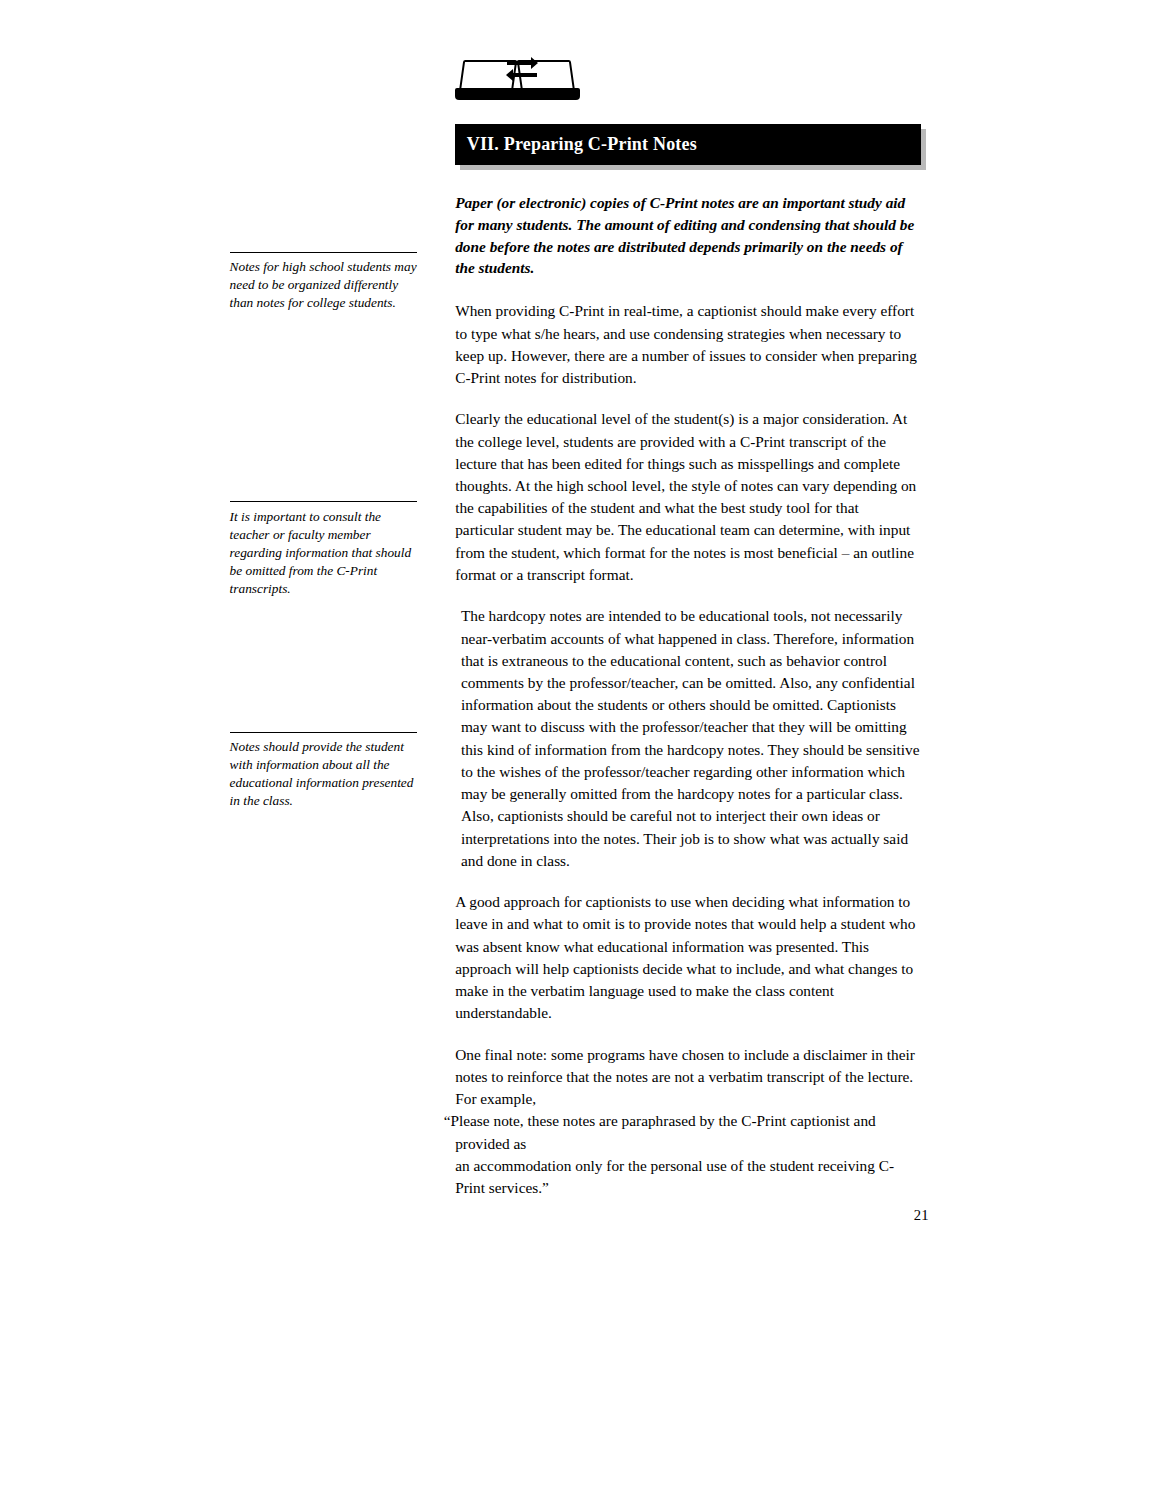VII. Preparing C-Print Notes
Notes for high school students may need to be organized differently than notes for college students.
It is important to consult the teacher or faculty member regarding information that should be omitted from the C-Print transcripts.
Notes should provide the student with information about all the educational information presented in the class.
Paper (or electronic) copies of C-Print notes are an important study aid for many students. The amount of editing and condensing that should be done before the notes are distributed depends primarily on the needs of the students.
When providing C-Print in real-time, a captionist should make every effort to type what s/he hears, and use condensing strategies when necessary to keep up. However, there are a number of issues to consider when preparing C-Print notes for distribution.
Clearly the educational level of the student(s) is a major consideration. At the college level, students are provided with a C-Print transcript of the lecture that has been edited for things such as misspellings and complete thoughts. At the high school level, the style of notes can vary depending on the capabilities of the student and what the best study tool for that particular student may be. The educational team can determine, with input from the student, which format for the notes is most beneficial – an outline format or a transcript format.
The hardcopy notes are intended to be educational tools, not necessarily near-verbatim accounts of what happened in class. Therefore, information that is extraneous to the educational content, such as behavior control comments by the professor/teacher, can be omitted. Also, any confidential information about the students or others should be omitted. Captionists may want to discuss with the professor/teacher that they will be omitting this kind of information from the hardcopy notes. They should be sensitive to the wishes of the professor/teacher regarding other information which may be generally omitted from the hardcopy notes for a particular class. Also, captionists should be careful not to interject their own ideas or interpretations into the notes. Their job is to show what was actually said and done in class.
A good approach for captionists to use when deciding what information to leave in and what to omit is to provide notes that would help a student who was absent know what educational information was presented. This approach will help captionists decide what to include, and what changes to make in the verbatim language used to make the class content understandable.
One final note: some programs have chosen to include a disclaimer in their notes to reinforce that the notes are not a verbatim transcript of the lecture. For example,
“Please note, these notes are paraphrased by the C-Print captionist and provided as
an accommodation only for the personal use of the student receiving C-Print services.”
21